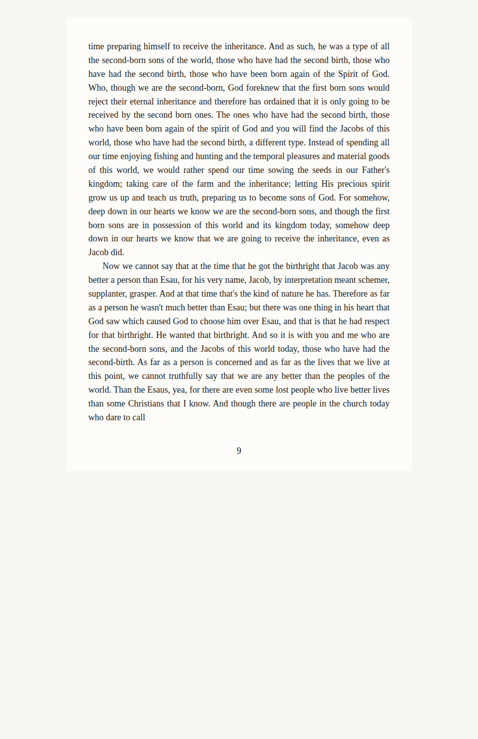time preparing himself to receive the inheritance. And as such, he was a type of all the second-born sons of the world, those who have had the second birth, those who have had the second birth, those who have been born again of the Spirit of God. Who, though we are the second-born, God foreknew that the first born sons would reject their eternal inheritance and therefore has ordained that it is only going to be received by the second born ones. The ones who have had the second birth, those who have been born again of the spirit of God and you will find the Jacobs of this world, those who have had the second birth, a different type. Instead of spending all our time enjoying fishing and hunting and the temporal pleasures and material goods of this world, we would rather spend our time sowing the seeds in our Father's kingdom; taking care of the farm and the inheritance; letting His precious spirit grow us up and teach us truth, preparing us to become sons of God. For somehow, deep down in our hearts we know we are the second-born sons, and though the first born sons are in possession of this world and its kingdom today, somehow deep down in our hearts we know that we are going to receive the inheritance, even as Jacob did.
Now we cannot say that at the time that he got the birthright that Jacob was any better a person than Esau, for his very name, Jacob, by interpretation meant schemer, supplanter, grasper. And at that time that's the kind of nature he has. Therefore as far as a person he wasn't much better than Esau; but there was one thing in his heart that God saw which caused God to choose him over Esau, and that is that he had respect for that birthright. He wanted that birthright. And so it is with you and me who are the second-born sons, and the Jacobs of this world today, those who have had the second-birth. As far as a person is concerned and as far as the lives that we live at this point, we cannot truthfully say that we are any better than the peoples of the world. Than the Esaus, yea, for there are even some lost people who live better lives than some Christians that I know. And though there are people in the church today who dare to call
9